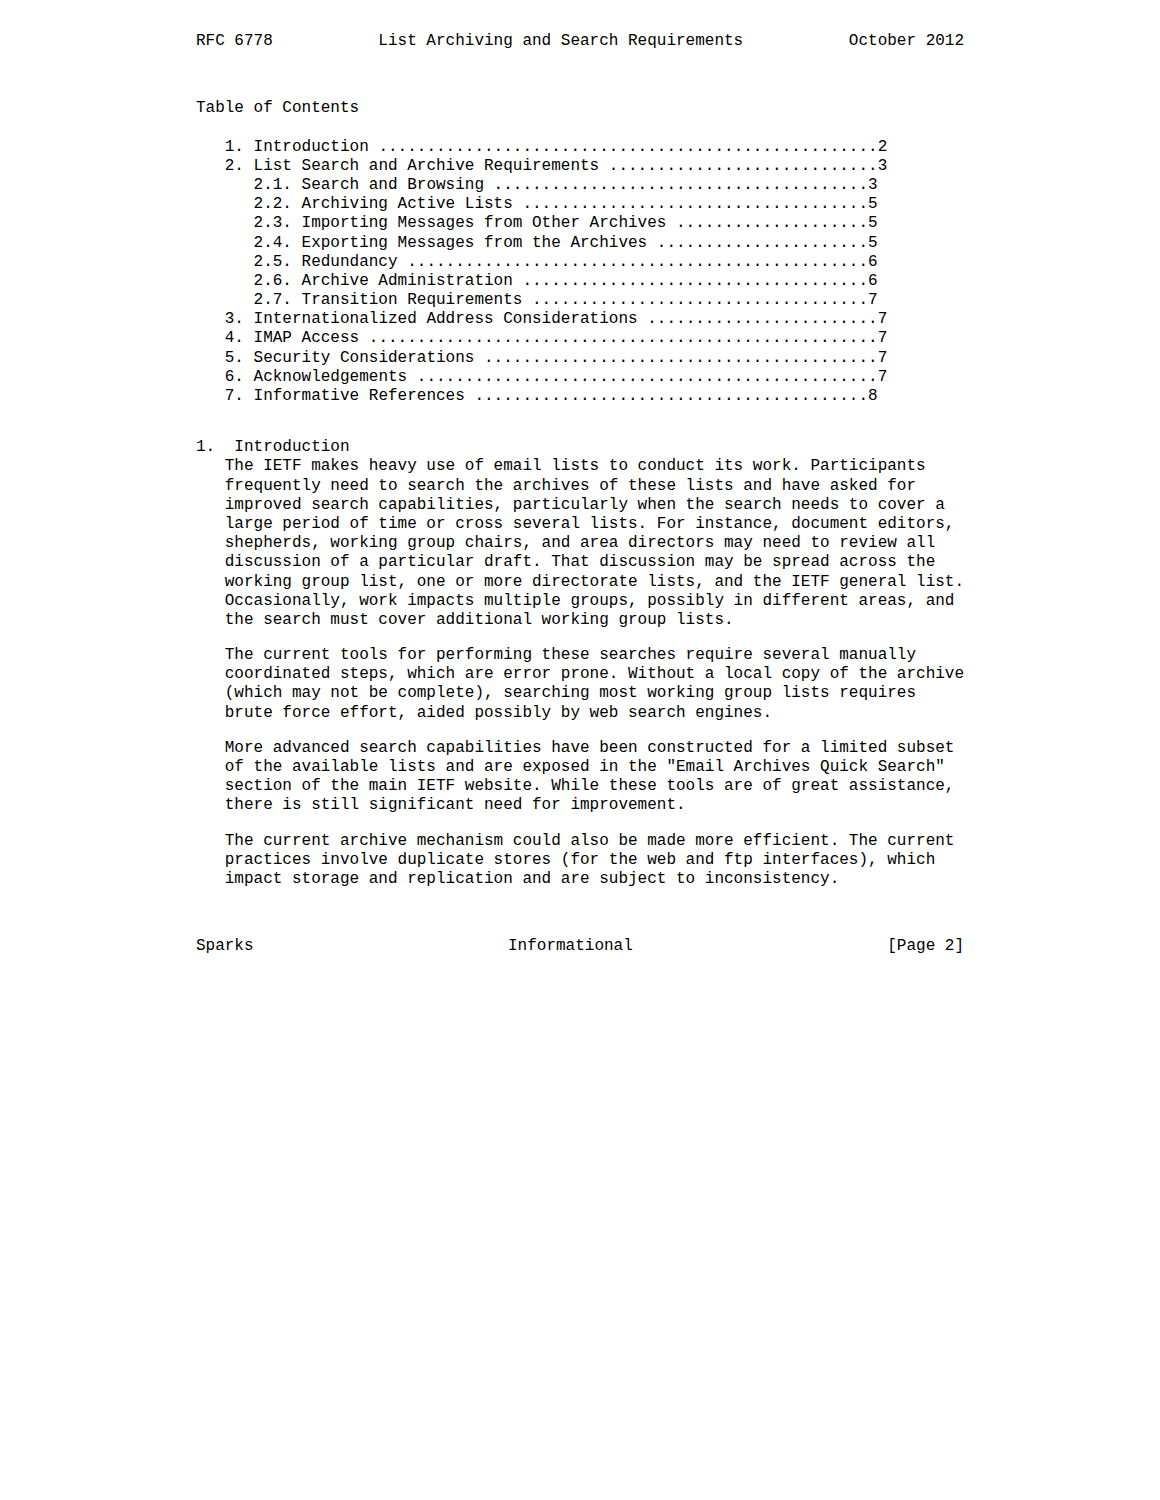RFC 6778 List Archiving and Search Requirements October 2012
Table of Contents

   1. Introduction ....................................................2
   2. List Search and Archive Requirements ............................3
      2.1. Search and Browsing .......................................3
      2.2. Archiving Active Lists ....................................5
      2.3. Importing Messages from Other Archives ....................5
      2.4. Exporting Messages from the Archives ......................5
      2.5. Redundancy ................................................6
      2.6. Archive Administration ....................................6
      2.7. Transition Requirements ...................................7
   3. Internationalized Address Considerations ........................7
   4. IMAP Access .....................................................7
   5. Security Considerations .........................................7
   6. Acknowledgements ................................................7
   7. Informative References .........................................8
1.  Introduction
The IETF makes heavy use of email lists to conduct its work. Participants frequently need to search the archives of these lists and have asked for improved search capabilities, particularly when the search needs to cover a large period of time or cross several lists. For instance, document editors, shepherds, working group chairs, and area directors may need to review all discussion of a particular draft. That discussion may be spread across the working group list, one or more directorate lists, and the IETF general list. Occasionally, work impacts multiple groups, possibly in different areas, and the search must cover additional working group lists.
The current tools for performing these searches require several manually coordinated steps, which are error prone. Without a local copy of the archive (which may not be complete), searching most working group lists requires brute force effort, aided possibly by web search engines.
More advanced search capabilities have been constructed for a limited subset of the available lists and are exposed in the "Email Archives Quick Search" section of the main IETF website. While these tools are of great assistance, there is still significant need for improvement.
The current archive mechanism could also be made more efficient. The current practices involve duplicate stores (for the web and ftp interfaces), which impact storage and replication and are subject to inconsistency.
Sparks Informational [Page 2]